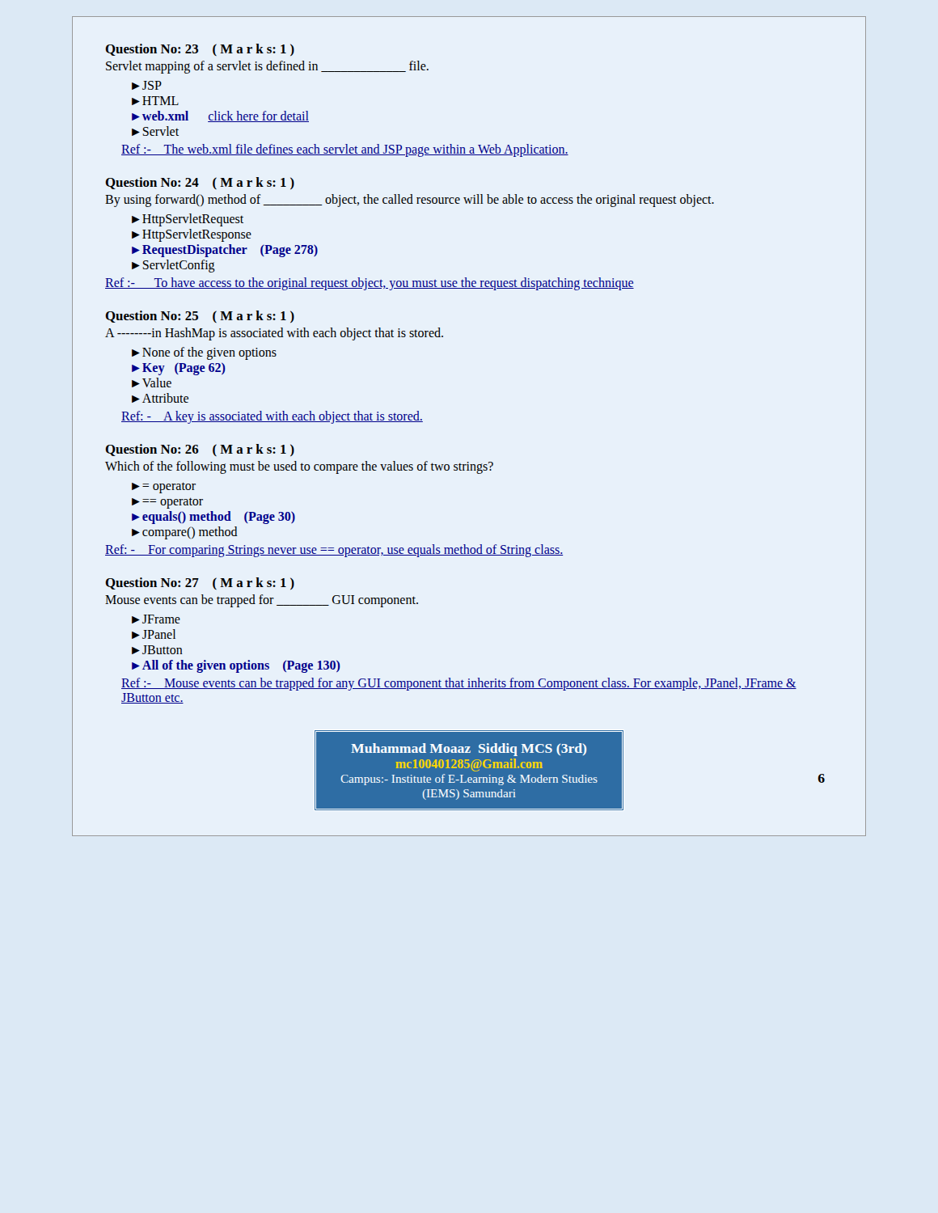Question No: 23 ( M a r k s: 1 )
Servlet mapping of a servlet is defined in _____________ file.
►JSP
►HTML
►web.xml click here for detail
►Servlet
Ref :- The web.xml file defines each servlet and JSP page within a Web Application.
Question No: 24 ( M a r k s: 1 )
By using forward() method of _________ object, the called resource will be able to access the original request object.
►HttpServletRequest
►HttpServletResponse
►RequestDispatcher (Page 278)
►ServletConfig
Ref :- To have access to the original request object, you must use the request dispatching technique
Question No: 25 ( M a r k s: 1 )
A --------in HashMap is associated with each object that is stored.
►None of the given options
►Key (Page 62)
►Value
►Attribute
Ref: - A key is associated with each object that is stored.
Question No: 26 ( M a r k s: 1 )
Which of the following must be used to compare the values of two strings?
►= operator
►== operator
►equals() method (Page 30)
►compare() method
Ref: - For comparing Strings never use == operator, use equals method of String class.
Question No: 27 ( M a r k s: 1 )
Mouse events can be trapped for ________ GUI component.
►JFrame
►JPanel
►JButton
►All of the given options (Page 130)
Ref :- Mouse events can be trapped for any GUI component that inherits from Component class. For example, JPanel, JFrame & JButton etc.
Muhammad Moaaz Siddiq MCS (3rd)
mc100401285@Gmail.com
Campus:- Institute of E-Learning & Modern Studies
(IEMS) Samundari
6